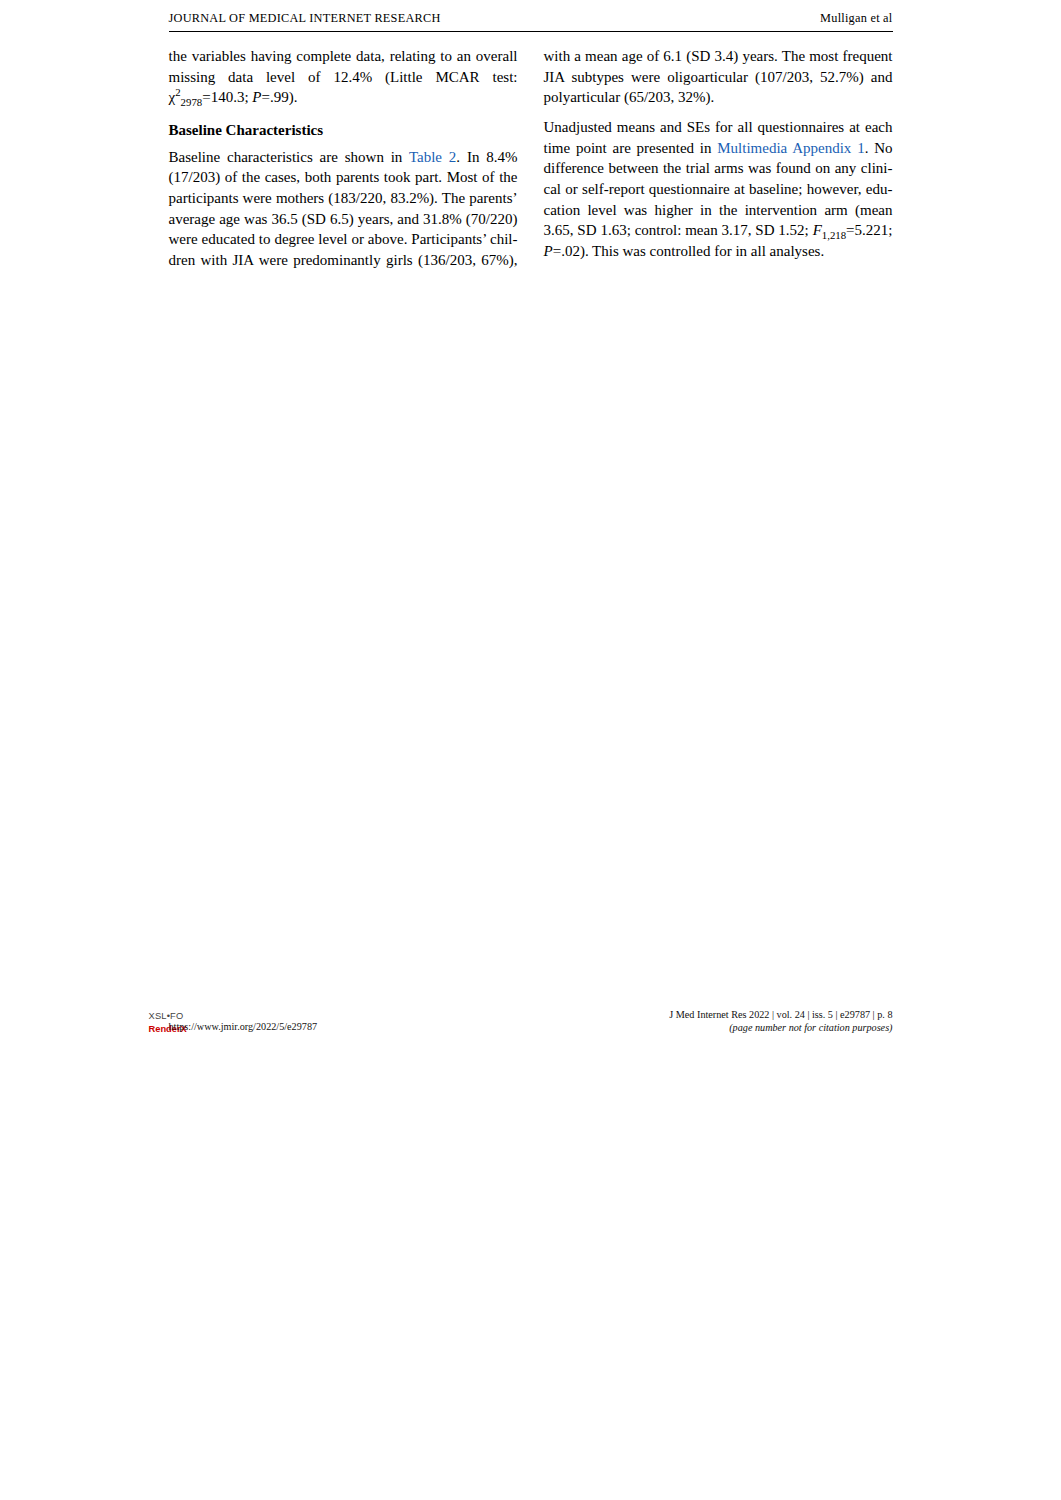Journal of Medical Internet Research
Mulligan et al
the variables having complete data, relating to an overall missing data level of 12.4% (Little MCAR test: χ22978=140.3; P=.99).
Baseline Characteristics
Baseline characteristics are shown in Table 2. In 8.4% (17/203) of the cases, both parents took part. Most of the participants were mothers (183/220, 83.2%). The parents’ average age was 36.5 (SD 6.5) years, and 31.8% (70/220) were educated to degree level or above. Participants’ children with JIA were predominantly girls (136/203, 67%), with a mean age of 6.1 (SD 3.4) years. The most frequent JIA subtypes were oligoarticular (107/203, 52.7%) and polyarticular (65/203, 32%).
Unadjusted means and SEs for all questionnaires at each time point are presented in Multimedia Appendix 1. No difference between the trial arms was found on any clinical or self-report questionnaire at baseline; however, education level was higher in the intervention arm (mean 3.65, SD 1.63; control: mean 3.17, SD 1.52; F1,218=5.221; P=.02). This was controlled for in all analyses.
XSL•FO
Render X
https://www.jmir.org/2022/5/e29787
J Med Internet Res 2022 | vol. 24 | iss. 5 | e29787 | p. 8
(page number not for citation purposes)